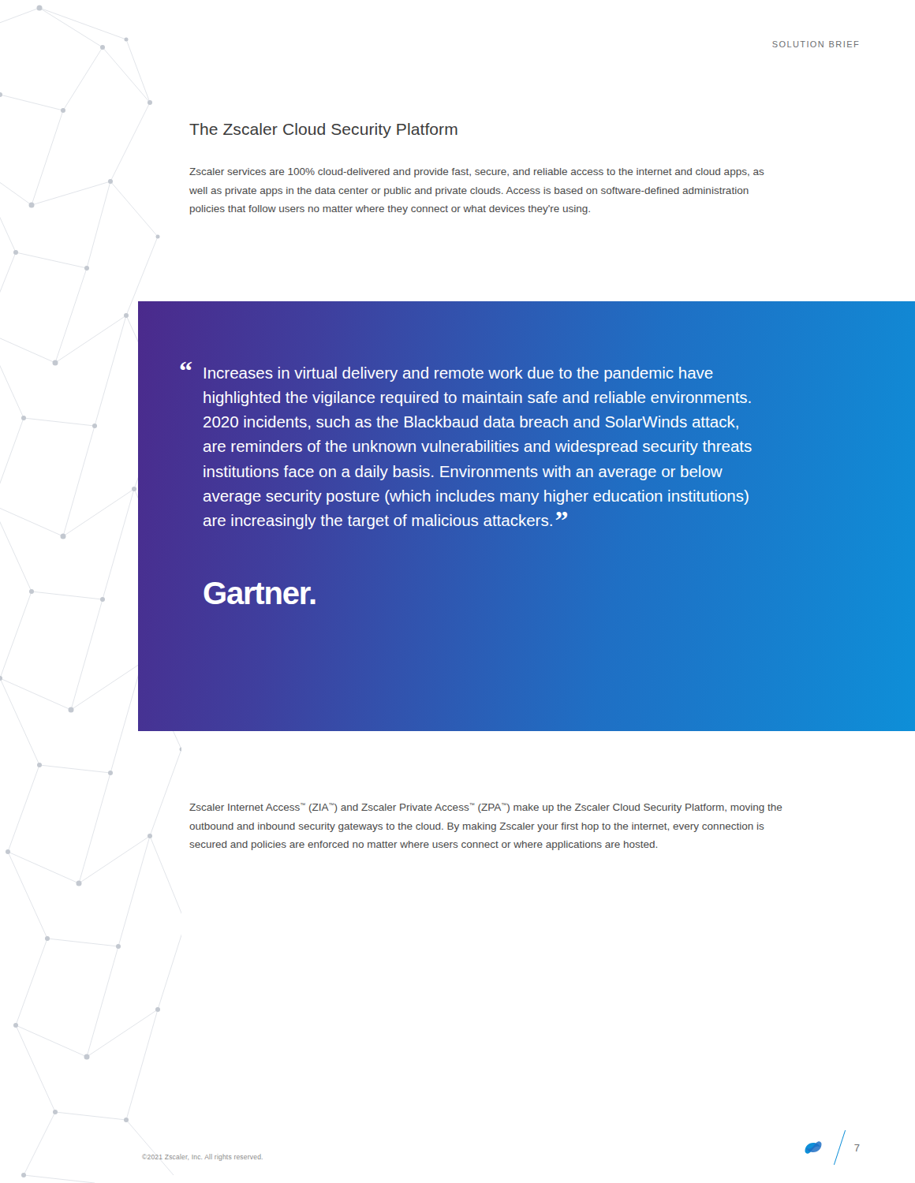SOLUTION BRIEF
The Zscaler Cloud Security Platform
Zscaler services are 100% cloud-delivered and provide fast, secure, and reliable access to the internet and cloud apps, as well as private apps in the data center or public and private clouds. Access is based on software-defined administration policies that follow users no matter where they connect or what devices they're using.
“Increases in virtual delivery and remote work due to the pandemic have highlighted the vigilance required to maintain safe and reliable environments. 2020 incidents, such as the Blackbaud data breach and SolarWinds attack, are reminders of the unknown vulnerabilities and widespread security threats institutions face on a daily basis. Environments with an average or below average security posture (which includes many higher education institutions) are increasingly the target of malicious attackers.”
Gartner.
Zscaler Internet Access™ (ZIA™) and Zscaler Private Access™ (ZPA™) make up the Zscaler Cloud Security Platform, moving the outbound and inbound security gateways to the cloud. By making Zscaler your first hop to the internet, every connection is secured and policies are enforced no matter where users connect or where applications are hosted.
©2021 Zscaler, Inc. All rights reserved.
7